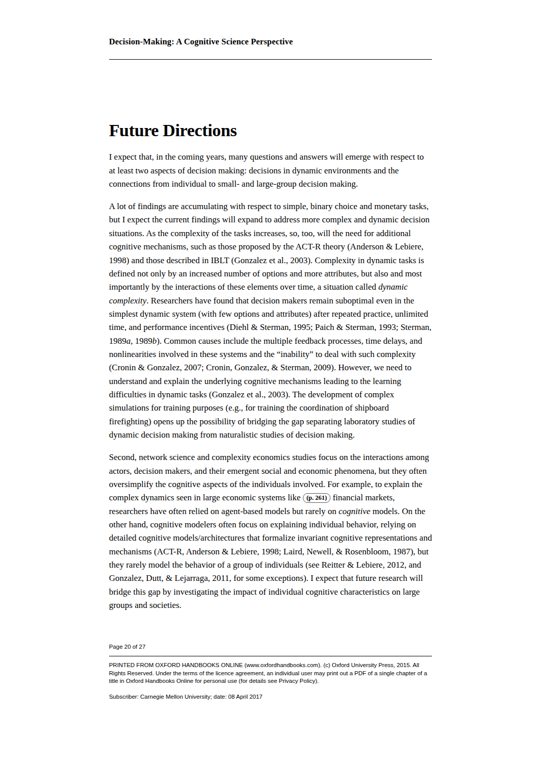Decision-Making: A Cognitive Science Perspective
Future Directions
I expect that, in the coming years, many questions and answers will emerge with respect to at least two aspects of decision making: decisions in dynamic environments and the connections from individual to small- and large-group decision making.
A lot of findings are accumulating with respect to simple, binary choice and monetary tasks, but I expect the current findings will expand to address more complex and dynamic decision situations. As the complexity of the tasks increases, so, too, will the need for additional cognitive mechanisms, such as those proposed by the ACT-R theory (Anderson & Lebiere, 1998) and those described in IBLT (Gonzalez et al., 2003). Complexity in dynamic tasks is defined not only by an increased number of options and more attributes, but also and most importantly by the interactions of these elements over time, a situation called dynamic complexity. Researchers have found that decision makers remain suboptimal even in the simplest dynamic system (with few options and attributes) after repeated practice, unlimited time, and performance incentives (Diehl & Sterman, 1995; Paich & Sterman, 1993; Sterman, 1989a, 1989b). Common causes include the multiple feedback processes, time delays, and nonlinearities involved in these systems and the “inability” to deal with such complexity (Cronin & Gonzalez, 2007; Cronin, Gonzalez, & Sterman, 2009). However, we need to understand and explain the underlying cognitive mechanisms leading to the learning difficulties in dynamic tasks (Gonzalez et al., 2003). The development of complex simulations for training purposes (e.g., for training the coordination of shipboard firefighting) opens up the possibility of bridging the gap separating laboratory studies of dynamic decision making from naturalistic studies of decision making.
Second, network science and complexity economics studies focus on the interactions among actors, decision makers, and their emergent social and economic phenomena, but they often oversimplify the cognitive aspects of the individuals involved. For example, to explain the complex dynamics seen in large economic systems like (p. 261) financial markets, researchers have often relied on agent-based models but rarely on cognitive models. On the other hand, cognitive modelers often focus on explaining individual behavior, relying on detailed cognitive models/architectures that formalize invariant cognitive representations and mechanisms (ACT-R, Anderson & Lebiere, 1998; Laird, Newell, & Rosenbloom, 1987), but they rarely model the behavior of a group of individuals (see Reitter & Lebiere, 2012, and Gonzalez, Dutt, & Lejarraga, 2011, for some exceptions). I expect that future research will bridge this gap by investigating the impact of individual cognitive characteristics on large groups and societies.
Page 20 of 27
PRINTED FROM OXFORD HANDBOOKS ONLINE (www.oxfordhandbooks.com). (c) Oxford University Press, 2015. All Rights Reserved. Under the terms of the licence agreement, an individual user may print out a PDF of a single chapter of a title in Oxford Handbooks Online for personal use (for details see Privacy Policy).
Subscriber: Carnegie Mellon University; date: 08 April 2017